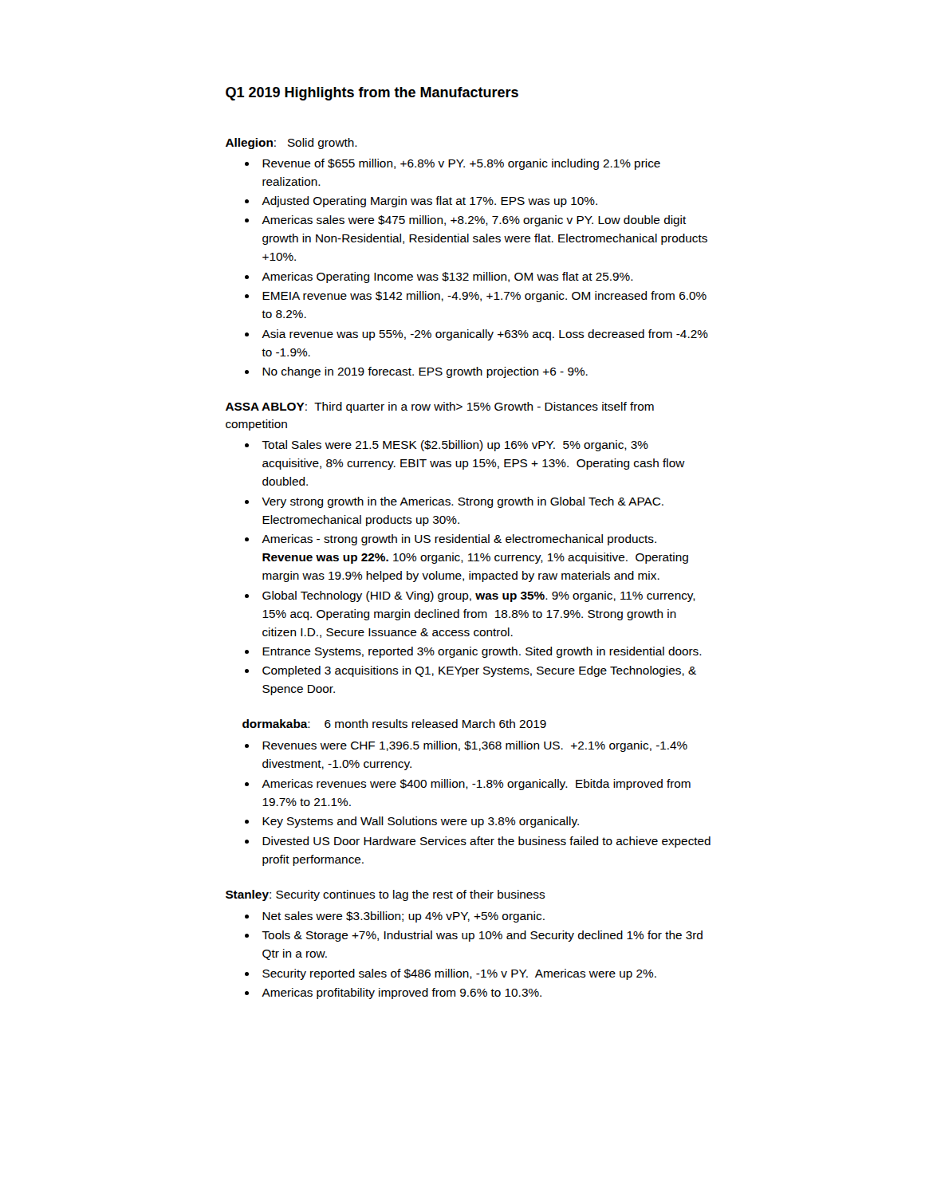Q1 2019 Highlights from the Manufacturers
Allegion: Solid growth.
Revenue of $655 million, +6.8% v PY. +5.8% organic including 2.1% price realization.
Adjusted Operating Margin was flat at 17%. EPS was up 10%.
Americas sales were $475 million, +8.2%, 7.6% organic v PY. Low double digit growth in Non-Residential, Residential sales were flat. Electromechanical products +10%.
Americas Operating Income was $132 million, OM was flat at 25.9%.
EMEIA revenue was $142 million, -4.9%, +1.7% organic. OM increased from 6.0% to 8.2%.
Asia revenue was up 55%, -2% organically +63% acq. Loss decreased from -4.2% to -1.9%.
No change in 2019 forecast. EPS growth projection +6 - 9%.
ASSA ABLOY: Third quarter in a row with> 15% Growth - Distances itself from competition
Total Sales were 21.5 MESK ($2.5billion) up 16% vPY. 5% organic, 3% acquisitive, 8% currency. EBIT was up 15%, EPS + 13%. Operating cash flow doubled.
Very strong growth in the Americas. Strong growth in Global Tech & APAC. Electromechanical products up 30%.
Americas - strong growth in US residential & electromechanical products. Revenue was up 22%. 10% organic, 11% currency, 1% acquisitive. Operating margin was 19.9% helped by volume, impacted by raw materials and mix.
Global Technology (HID & Ving) group, was up 35%. 9% organic, 11% currency, 15% acq. Operating margin declined from 18.8% to 17.9%. Strong growth in citizen I.D., Secure Issuance & access control.
Entrance Systems, reported 3% organic growth. Sited growth in residential doors.
Completed 3 acquisitions in Q1, KEYper Systems, Secure Edge Technologies, & Spence Door.
dormakaba: 6 month results released March 6th 2019
Revenues were CHF 1,396.5 million, $1,368 million US. +2.1% organic, -1.4% divestment, -1.0% currency.
Americas revenues were $400 million, -1.8% organically. Ebitda improved from 19.7% to 21.1%.
Key Systems and Wall Solutions were up 3.8% organically.
Divested US Door Hardware Services after the business failed to achieve expected profit performance.
Stanley: Security continues to lag the rest of their business
Net sales were $3.3billion; up 4% vPY, +5% organic.
Tools & Storage +7%, Industrial was up 10% and Security declined 1% for the 3rd Qtr in a row.
Security reported sales of $486 million, -1% v PY. Americas were up 2%.
Americas profitability improved from 9.6% to 10.3%.